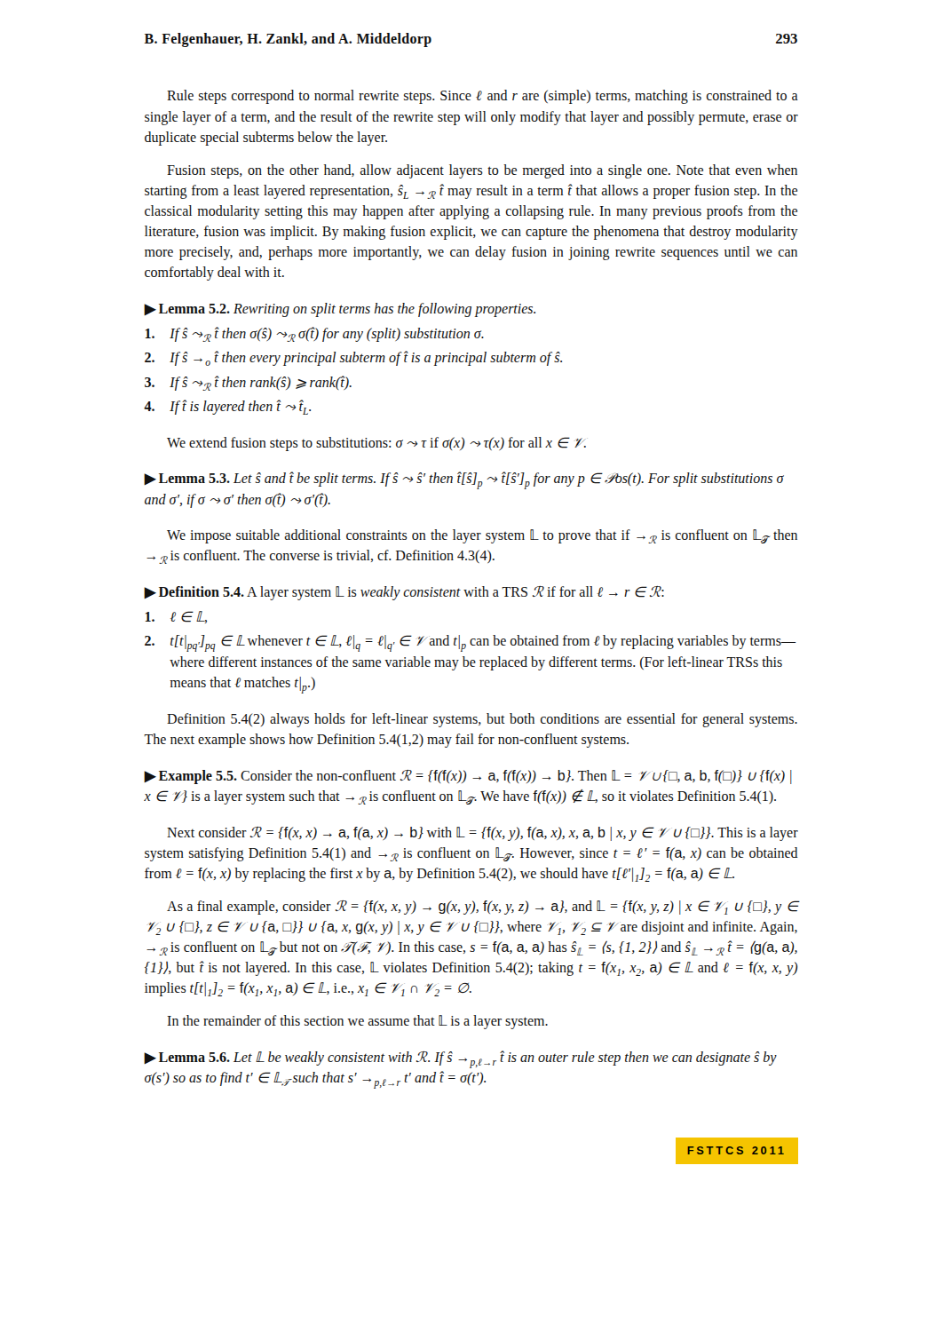B. Felgenhauer, H. Zankl, and A. Middeldorp 293
Rule steps correspond to normal rewrite steps. Since ℓ and r are (simple) terms, matching is constrained to a single layer of a term, and the result of the rewrite step will only modify that layer and possibly permute, erase or duplicate special subterms below the layer.
Fusion steps, on the other hand, allow adjacent layers to be merged into a single one. Note that even when starting from a least layered representation, ŝL →ℛ t̂ may result in a term t̂ that allows a proper fusion step. In the classical modularity setting this may happen after applying a collapsing rule. In many previous proofs from the literature, fusion was implicit. By making fusion explicit, we can capture the phenomena that destroy modularity more precisely, and, perhaps more importantly, we can delay fusion in joining rewrite sequences until we can comfortably deal with it.
▶ Lemma 5.2. Rewriting on split terms has the following properties.
If ŝ ⤳ℛ t̂ then σ(ŝ) ⤳ℛ σ(t̂) for any (split) substitution σ.
If ŝ →o t̂ then every principal subterm of t̂ is a principal subterm of ŝ.
If ŝ ⤳ℛ t̂ then rank(ŝ) ⩾ rank(t̂).
If t̂ is layered then t̂ ⤳ t̂L.
We extend fusion steps to substitutions: σ ⤳ τ if σ(x) ⤳ τ(x) for all x ∈ 𝒱.
▶ Lemma 5.3. Let ŝ and t̂ be split terms. If ŝ ⤳ ŝ′ then t̂[ŝ]p ⤳ t̂[ŝ′]p for any p ∈ 𝒫os(t). For split substitutions σ and σ′, if σ ⤳ σ′ then σ(t̂) ⤳ σ′(t̂).
We impose suitable additional constraints on the layer system 𝕃 to prove that if →ℛ is confluent on 𝕃𝒯 then →ℛ is confluent. The converse is trivial, cf. Definition 4.3(4).
▶ Definition 5.4. A layer system 𝕃 is weakly consistent with a TRS ℛ if for all ℓ → r ∈ ℛ:
ℓ ∈ 𝕃,
t[t|pq′]pq ∈ 𝕃 whenever t ∈ 𝕃, ℓ|q = ℓ|q′ ∈ 𝒱 and t|p can be obtained from ℓ by replacing variables by terms—where different instances of the same variable may be replaced by different terms. (For left-linear TRSs this means that ℓ matches t|p.)
Definition 5.4(2) always holds for left-linear systems, but both conditions are essential for general systems. The next example shows how Definition 5.4(1,2) may fail for non-confluent systems.
▶ Example 5.5. Consider the non-confluent ℛ = {f(f(x)) → a, f(f(x)) → b}. Then 𝕃 = 𝒱 ∪ {□, a, b, f(□)} ∪ {f(x) | x ∈ 𝒱} is a layer system such that →ℛ is confluent on 𝕃𝒯. We have f(f(x)) ∉ 𝕃, so it violates Definition 5.4(1).
Next consider ℛ = {f(x, x) → a, f(a, x) → b} with 𝕃 = {f(x, y), f(a, x), x, a, b | x, y ∈ 𝒱 ∪ {□}}. This is a layer system satisfying Definition 5.4(1) and →ℛ is confluent on 𝕃𝒯. However, since t = ℓ′ = f(a, x) can be obtained from ℓ = f(x, x) by replacing the first x by a, by Definition 5.4(2), we should have t[ℓ′|1]2 = f(a, a) ∈ 𝕃.
As a final example, consider ℛ = {f(x, x, y) → g(x, y), f(x, y, z) → a}, and 𝕃 = {f(x, y, z) | x ∈ 𝒱1 ∪ {□}, y ∈ 𝒱2 ∪ {□}, z ∈ 𝒱 ∪ {a, □}} ∪ {a, x, g(x, y) | x, y ∈ 𝒱 ∪ {□}}, where 𝒱1, 𝒱2 ⊆ 𝒱 are disjoint and infinite. Again, →ℛ is confluent on 𝕃𝒯 but not on 𝒯(ℱ, 𝒱). In this case, s = f(a, a, a) has ŝ𝕃 = ⟨s, {1, 2}⟩ and ŝ𝕃 →ℛ t̂ = ⟨g(a, a), {1}⟩, but t̂ is not layered. In this case, 𝕃 violates Definition 5.4(2); taking t = f(x1, x2, a) ∈ 𝕃 and ℓ = f(x, x, y) implies t[t|1]2 = f(x1, x1, a) ∈ 𝕃, i.e., x1 ∈ 𝒱1 ∩ 𝒱2 = ∅.
In the remainder of this section we assume that 𝕃 is a layer system.
▶ Lemma 5.6. Let 𝕃 be weakly consistent with ℛ. If ŝ →p,ℓ→r t̂ is an outer rule step then we can designate ŝ by σ(s′) so as to find t′ ∈ 𝕃𝒯 such that s′ →p,ℓ→r t′ and t̂ = σ(t′).
FSTTCS 2011